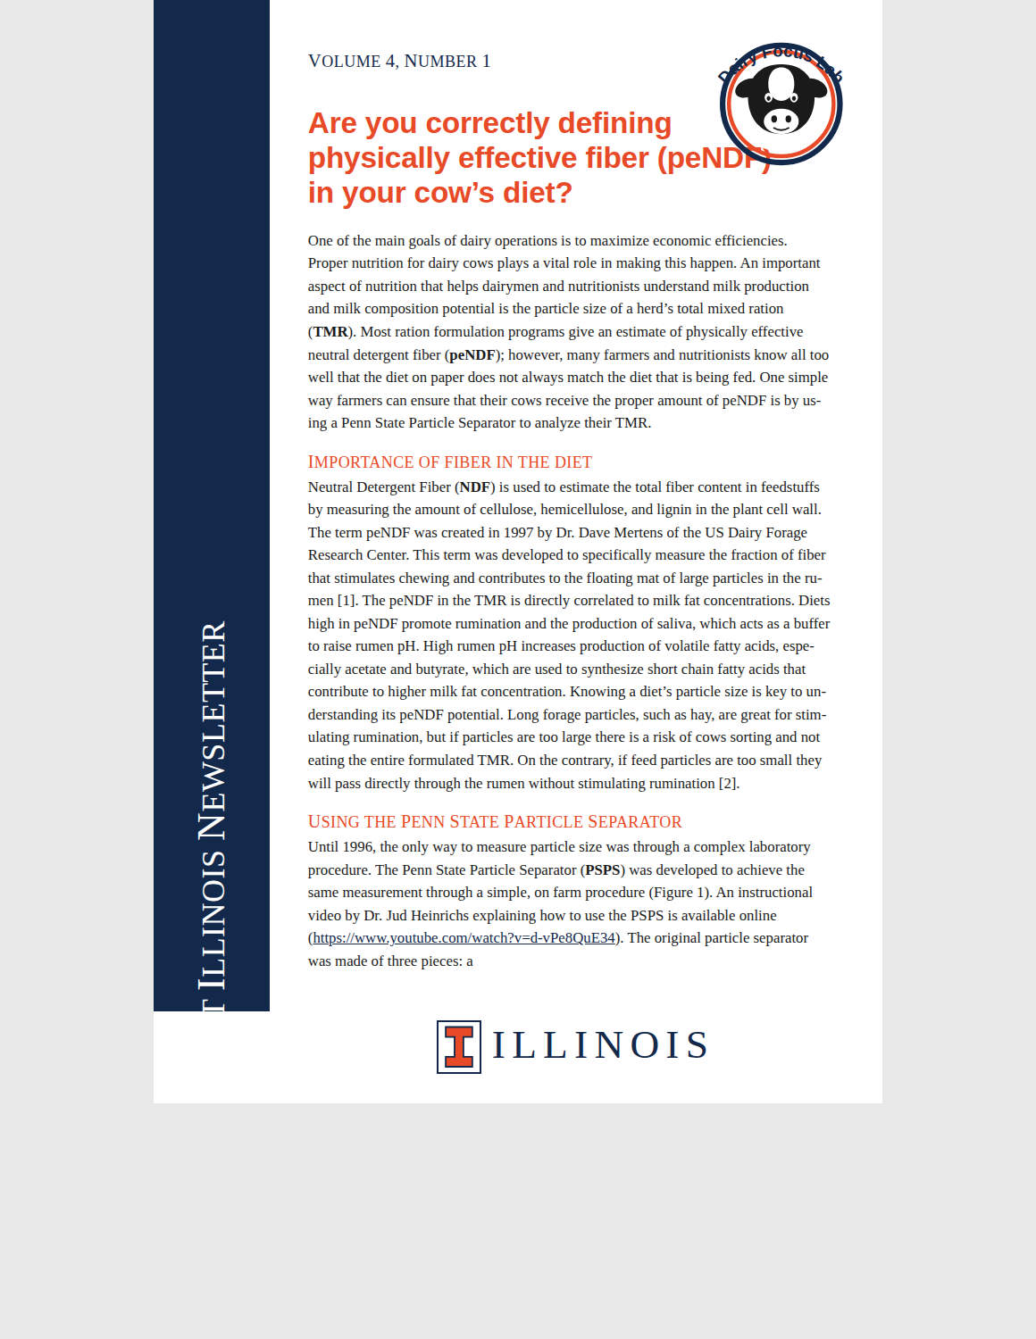Dairy Focus at Illinois Newsletter
Dairy Focus Lab
VOLUME 4, NUMBER 1
Are you correctly defining
physically effective fiber (peNDF)
in your cow’s diet?
One of the main goals of dairy operations is to maximize economic efficiencies. Proper nutrition for dairy cows plays a vital role in making this happen. An important aspect of nutrition that helps dairymen and nutritionists understand milk production and milk composition potential is the particle size of a herd’s total mixed ration (TMR). Most ration formulation programs give an estimate of physically effective neutral detergent fiber (peNDF); however, many farmers and nutritionists know all too well that the diet on paper does not always match the diet that is being fed. One simple way farmers can ensure that their cows receive the proper amount of peNDF is by using a Penn State Particle Separator to analyze their TMR.
IMPORTANCE OF FIBER IN THE DIET
Neutral Detergent Fiber (NDF) is used to estimate the total fiber content in feedstuffs by measuring the amount of cellulose, hemicellulose, and lignin in the plant cell wall. The term peNDF was created in 1997 by Dr. Dave Mertens of the US Dairy Forage Research Center. This term was developed to specifically measure the fraction of fiber that stimulates chewing and contributes to the floating mat of large particles in the rumen [1]. The peNDF in the TMR is directly correlated to milk fat concentrations. Diets high in peNDF promote rumination and the production of saliva, which acts as a buffer to raise rumen pH. High rumen pH increases production of volatile fatty acids, especially acetate and butyrate, which are used to synthesize short chain fatty acids that contribute to higher milk fat concentration. Knowing a diet’s particle size is key to understanding its peNDF potential. Long forage particles, such as hay, are great for stimulating rumination, but if particles are too large there is a risk of cows sorting and not eating the entire formulated TMR. On the contrary, if feed particles are too small they will pass directly through the rumen without stimulating rumination [2].
USING THE PENN STATE PARTICLE SEPARATOR
Until 1996, the only way to measure particle size was through a complex laboratory procedure. The Penn State Particle Separator (PSPS) was developed to achieve the same measurement through a simple, on farm procedure (Figure 1). An instructional video by Dr. Jud Heinrichs explaining how to use the PSPS is available online (https://www.youtube.com/watch?v=d-vPe8QuE34). The original particle separator was made of three pieces: a
ILLINOIS